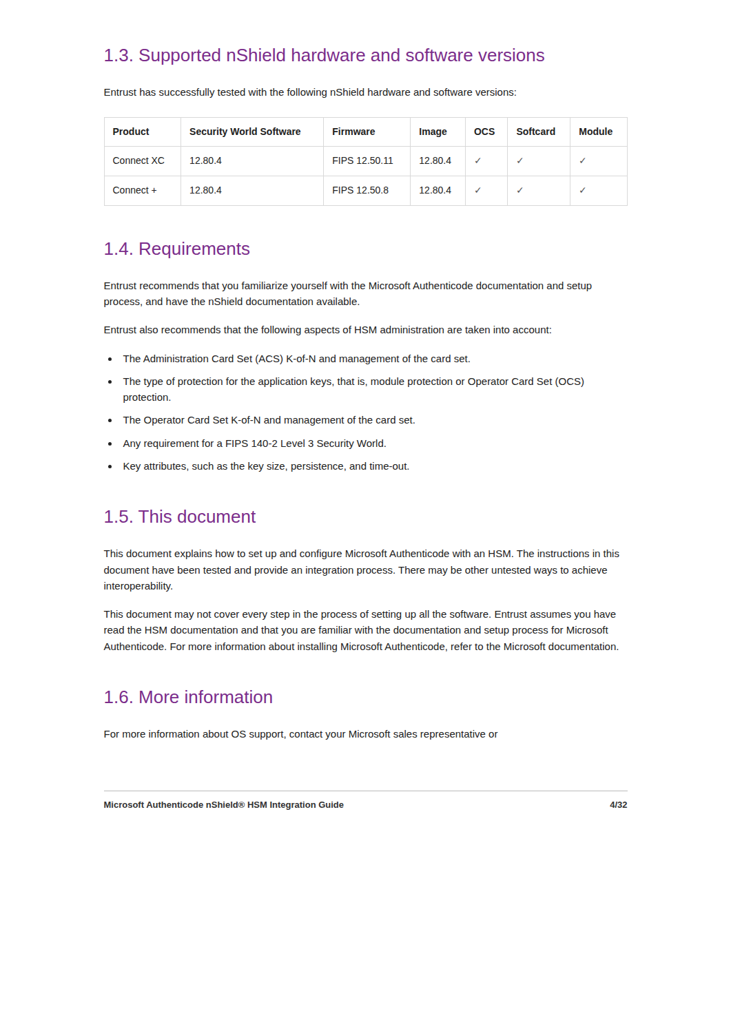1.3. Supported nShield hardware and software versions
Entrust has successfully tested with the following nShield hardware and software versions:
| Product | Security World Software | Firmware | Image | OCS | Softcard | Module |
| --- | --- | --- | --- | --- | --- | --- |
| Connect XC | 12.80.4 | FIPS 12.50.11 | 12.80.4 | ✓ | ✓ | ✓ |
| Connect + | 12.80.4 | FIPS 12.50.8 | 12.80.4 | ✓ | ✓ | ✓ |
1.4. Requirements
Entrust recommends that you familiarize yourself with the Microsoft Authenticode documentation and setup process, and have the nShield documentation available.
Entrust also recommends that the following aspects of HSM administration are taken into account:
The Administration Card Set (ACS) K-of-N and management of the card set.
The type of protection for the application keys, that is, module protection or Operator Card Set (OCS) protection.
The Operator Card Set K-of-N and management of the card set.
Any requirement for a FIPS 140-2 Level 3 Security World.
Key attributes, such as the key size, persistence, and time-out.
1.5. This document
This document explains how to set up and configure Microsoft Authenticode with an HSM. The instructions in this document have been tested and provide an integration process. There may be other untested ways to achieve interoperability.
This document may not cover every step in the process of setting up all the software. Entrust assumes you have read the HSM documentation and that you are familiar with the documentation and setup process for Microsoft Authenticode. For more information about installing Microsoft Authenticode, refer to the Microsoft documentation.
1.6. More information
For more information about OS support, contact your Microsoft sales representative or
Microsoft Authenticode nShield® HSM Integration Guide 4/32